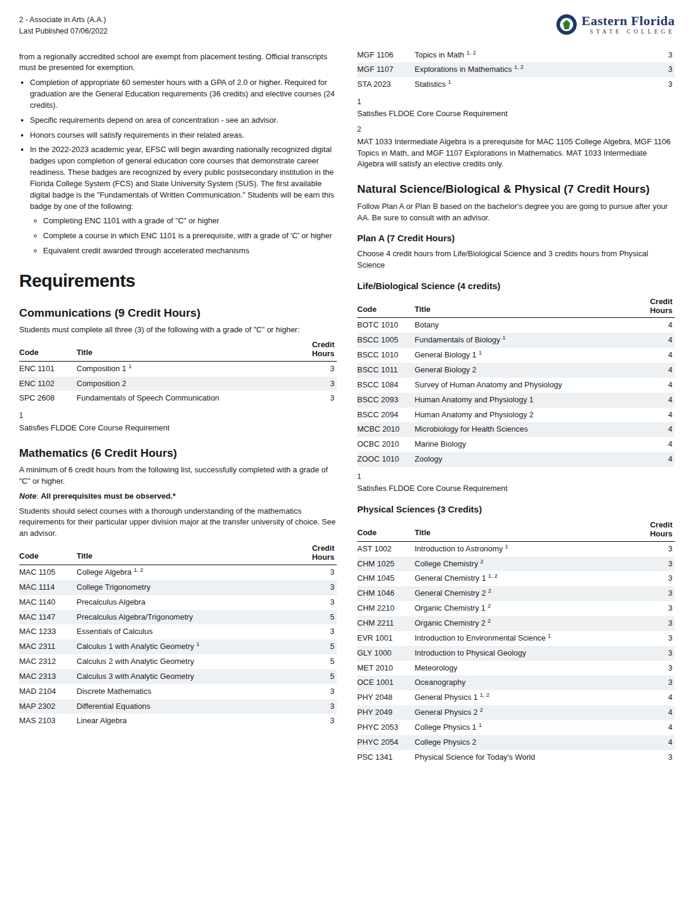2 - Associate in Arts (A.A.)
Last Published 07/06/2022
Eastern Florida
STATE COLLEGE
from a regionally accredited school are exempt from placement testing. Official transcripts must be presented for exemption.
Completion of appropriate 60 semester hours with a GPA of 2.0 or higher. Required for graduation are the General Education requirements (36 credits) and elective courses (24 credits).
Specific requirements depend on area of concentration - see an advisor.
Honors courses will satisfy requirements in their related areas.
In the 2022-2023 academic year, EFSC will begin awarding nationally recognized digital badges upon completion of general education core courses that demonstrate career readiness. These badges are recognized by every public postsecondary institution in the Florida College System (FCS) and State University System (SUS). The first available digital badge is the "Fundamentals of Written Communication." Students will be earn this badge by one of the following:
Completing ENC 1101 with a grade of "C" or higher
Complete a course in which ENC 1101 is a prerequisite, with a grade of 'C' or higher
Equivalent credit awarded through accelerated mechanisms
Requirements
Communications (9 Credit Hours)
Students must complete all three (3) of the following with a grade of "C" or higher:
| Code | Title | Credit Hours |
| --- | --- | --- |
| ENC 1101 | Composition 1 1 | 3 |
| ENC 1102 | Composition 2 | 3 |
| SPC 2608 | Fundamentals of Speech Communication | 3 |
1
Satisfies FLDOE Core Course Requirement
Mathematics (6 Credit Hours)
A minimum of 6 credit hours from the following list, successfully completed with a grade of "C" or higher.
Note: All prerequisites must be observed.*
Students should select courses with a thorough understanding of the mathematics requirements for their particular upper division major at the transfer university of choice. See an advisor.
| Code | Title | Credit Hours |
| --- | --- | --- |
| MAC 1105 | College Algebra 1, 2 | 3 |
| MAC 1114 | College Trigonometry | 3 |
| MAC 1140 | Precalculus Algebra | 3 |
| MAC 1147 | Precalculus Algebra/Trigonometry | 5 |
| MAC 1233 | Essentials of Calculus | 3 |
| MAC 2311 | Calculus 1 with Analytic Geometry 1 | 5 |
| MAC 2312 | Calculus 2 with Analytic Geometry | 5 |
| MAC 2313 | Calculus 3 with Analytic Geometry | 5 |
| MAD 2104 | Discrete Mathematics | 3 |
| MAP 2302 | Differential Equations | 3 |
| MAS 2103 | Linear Algebra | 3 |
| MGF 1106 | Topics in Math 1, 2 | 3 |
| MGF 1107 | Explorations in Mathematics 1, 2 | 3 |
| STA 2023 | Statistics 1 | 3 |
1
Satisfies FLDOE Core Course Requirement
2
MAT 1033 Intermediate Algebra is a prerequisite for MAC 1105 College Algebra, MGF 1106 Topics in Math, and MGF 1107 Explorations in Mathematics. MAT 1033 Intermediate Algebra will satisfy an elective credits only.
Natural Science/Biological & Physical (7 Credit Hours)
Follow Plan A or Plan B based on the bachelor's degree you are going to pursue after your AA. Be sure to consult with an advisor.
Plan A (7 Credit Hours)
Choose 4 credit hours from Life/Biological Science and 3 credits hours from Physical Science
Life/Biological Science (4 credits)
| Code | Title | Credit Hours |
| --- | --- | --- |
| BOTC 1010 | Botany | 4 |
| BSCC 1005 | Fundamentals of Biology 1 | 4 |
| BSCC 1010 | General Biology 1 1 | 4 |
| BSCC 1011 | General Biology 2 | 4 |
| BSCC 1084 | Survey of Human Anatomy and Physiology | 4 |
| BSCC 2093 | Human Anatomy and Physiology 1 | 4 |
| BSCC 2094 | Human Anatomy and Physiology 2 | 4 |
| MCBC 2010 | Microbiology for Health Sciences | 4 |
| OCBC 2010 | Marine Biology | 4 |
| ZOOC 1010 | Zoology | 4 |
1
Satisfies FLDOE Core Course Requirement
Physical Sciences (3 Credits)
| Code | Title | Credit Hours |
| --- | --- | --- |
| AST 1002 | Introduction to Astronomy 1 | 3 |
| CHM 1025 | College Chemistry 2 | 3 |
| CHM 1045 | General Chemistry 1 1, 2 | 3 |
| CHM 1046 | General Chemistry 2 2 | 3 |
| CHM 2210 | Organic Chemistry 1 2 | 3 |
| CHM 2211 | Organic Chemistry 2 2 | 3 |
| EVR 1001 | Introduction to Environmental Science 1 | 3 |
| GLY 1000 | Introduction to Physical Geology | 3 |
| MET 2010 | Meteorology | 3 |
| OCE 1001 | Oceanography | 3 |
| PHY 2048 | General Physics 1 1, 2 | 4 |
| PHY 2049 | General Physics 2 2 | 4 |
| PHYC 2053 | College Physics 1 1 | 4 |
| PHYC 2054 | College Physics 2 | 4 |
| PSC 1341 | Physical Science for Today's World | 3 |